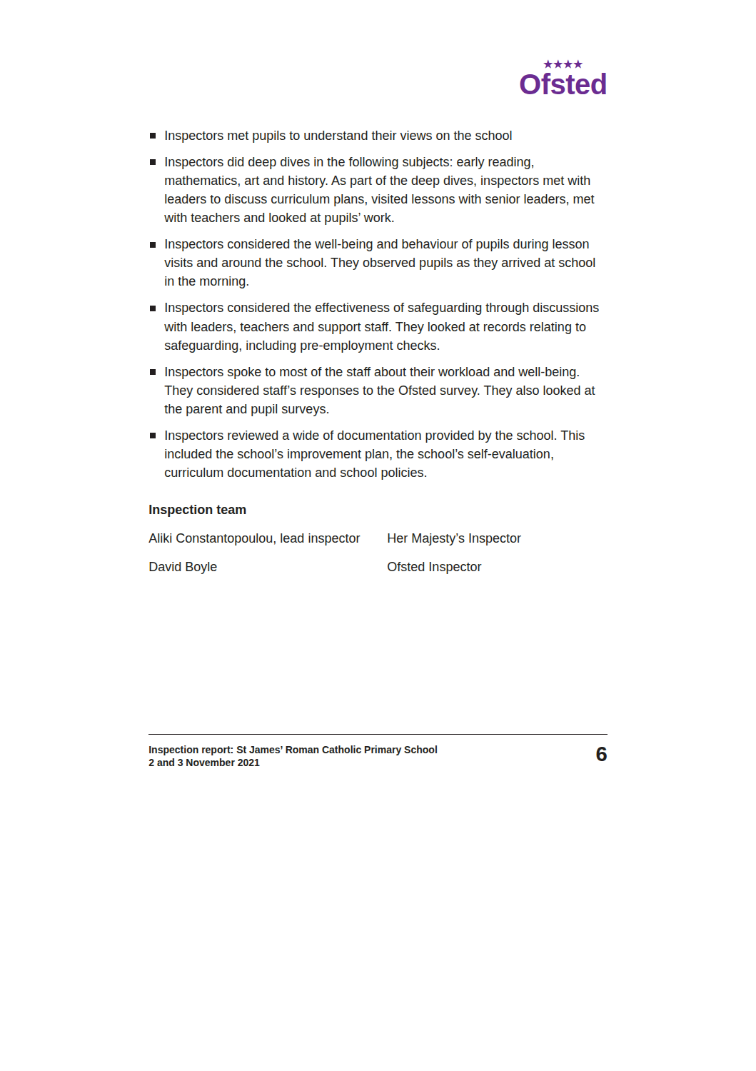★★★★
Ofsted
Inspectors met pupils to understand their views on the school
Inspectors did deep dives in the following subjects: early reading, mathematics, art and history. As part of the deep dives, inspectors met with leaders to discuss curriculum plans, visited lessons with senior leaders, met with teachers and looked at pupils’ work.
Inspectors considered the well-being and behaviour of pupils during lesson visits and around the school. They observed pupils as they arrived at school in the morning.
Inspectors considered the effectiveness of safeguarding through discussions with leaders, teachers and support staff. They looked at records relating to safeguarding, including pre-employment checks.
Inspectors spoke to most of the staff about their workload and well-being. They considered staff’s responses to the Ofsted survey. They also looked at the parent and pupil surveys.
Inspectors reviewed a wide of documentation provided by the school. This included the school’s improvement plan, the school’s self-evaluation, curriculum documentation and school policies.
Inspection team
| Aliki Constantopoulou, lead inspector | Her Majesty’s Inspector |
| David Boyle | Ofsted Inspector |
Inspection report: St James’ Roman Catholic Primary School
2 and 3 November 2021
6